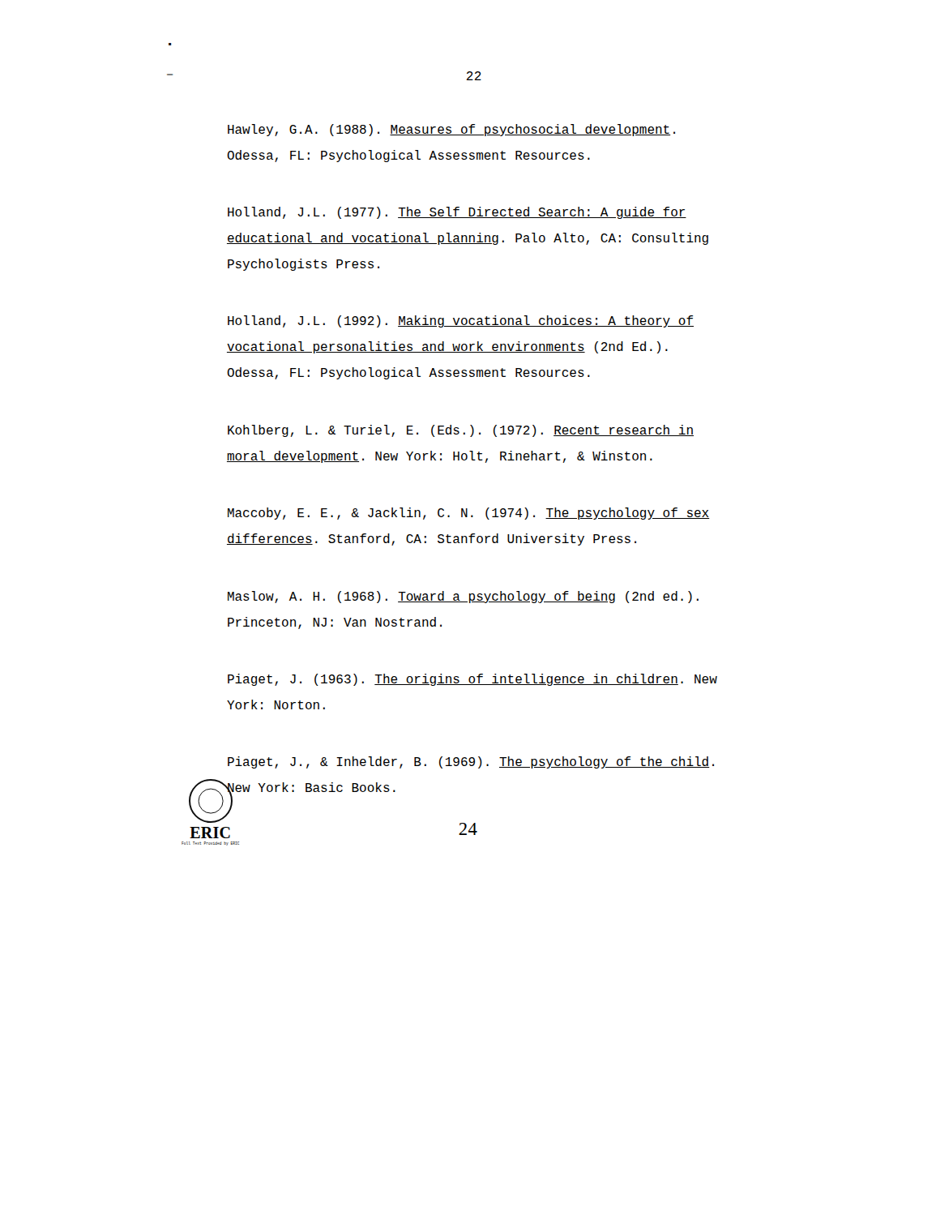▪ ‗
22
Hawley, G.A. (1988). Measures of psychosocial development. Odessa, FL: Psychological Assessment Resources.
Holland, J.L. (1977). The Self Directed Search: A guide for educational and vocational planning. Palo Alto, CA: Consulting Psychologists Press.
Holland, J.L. (1992). Making vocational choices: A theory of vocational personalities and work environments (2nd Ed.). Odessa, FL: Psychological Assessment Resources.
Kohlberg, L. & Turiel, E. (Eds.). (1972). Recent research in moral development. New York: Holt, Rinehart, & Winston.
Maccoby, E. E., & Jacklin, C. N. (1974). The psychology of sex differences. Stanford, CA: Stanford University Press.
Maslow, A. H. (1968). Toward a psychology of being (2nd ed.). Princeton, NJ: Van Nostrand.
Piaget, J. (1963). The origins of intelligence in children. New York: Norton.
Piaget, J., & Inhelder, B. (1969). The psychology of the child. New York: Basic Books.
ERIC
Full Text Provided by ERIC
24